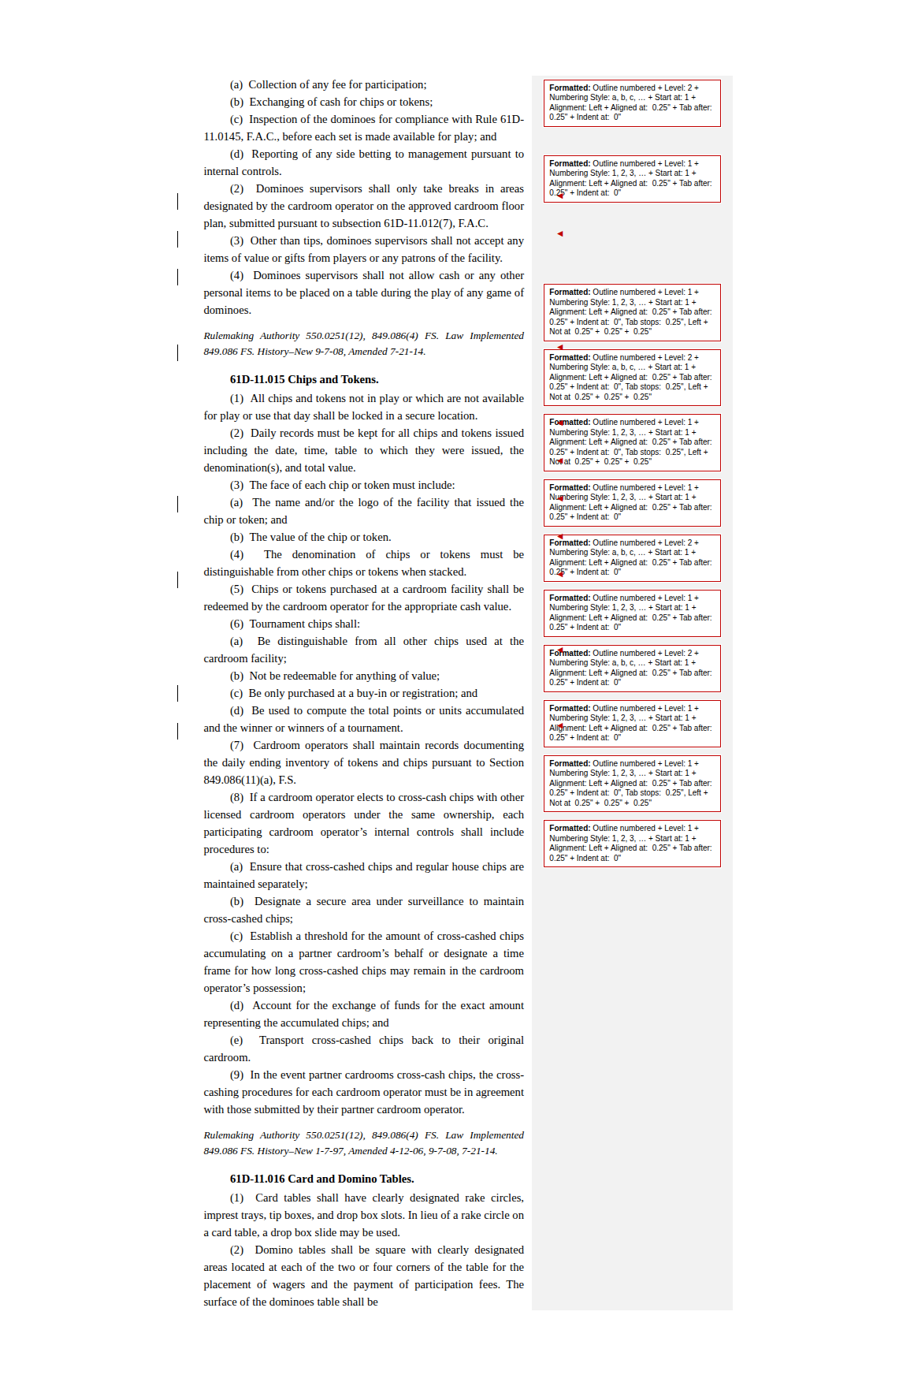(a) Collection of any fee for participation;
(b) Exchanging of cash for chips or tokens;
(c) Inspection of the dominoes for compliance with Rule 61D-11.0145, F.A.C., before each set is made available for play; and
(d) Reporting of any side betting to management pursuant to internal controls.
(2) Dominoes supervisors shall only take breaks in areas designated by the cardroom operator on the approved cardroom floor plan, submitted pursuant to subsection 61D-11.012(7), F.A.C.
(3) Other than tips, dominoes supervisors shall not accept any items of value or gifts from players or any patrons of the facility.
(4) Dominoes supervisors shall not allow cash or any other personal items to be placed on a table during the play of any game of dominoes.
Rulemaking Authority 550.0251(12), 849.086(4) FS. Law Implemented 849.086 FS. History–New 9-7-08, Amended 7-21-14.
61D-11.015 Chips and Tokens.
(1) All chips and tokens not in play or which are not available for play or use that day shall be locked in a secure location.
(2) Daily records must be kept for all chips and tokens issued including the date, time, table to which they were issued, the denomination(s), and total value.
(3) The face of each chip or token must include:
(a) The name and/or the logo of the facility that issued the chip or token; and
(b) The value of the chip or token.
(4) The denomination of chips or tokens must be distinguishable from other chips or tokens when stacked.
(5) Chips or tokens purchased at a cardroom facility shall be redeemed by the cardroom operator for the appropriate cash value.
(6) Tournament chips shall:
(a) Be distinguishable from all other chips used at the cardroom facility;
(b) Not be redeemable for anything of value;
(c) Be only purchased at a buy-in or registration; and
(d) Be used to compute the total points or units accumulated and the winner or winners of a tournament.
(7) Cardroom operators shall maintain records documenting the daily ending inventory of tokens and chips pursuant to Section 849.086(11)(a), F.S.
(8) If a cardroom operator elects to cross-cash chips with other licensed cardroom operators under the same ownership, each participating cardroom operator’s internal controls shall include procedures to:
(a) Ensure that cross-cashed chips and regular house chips are maintained separately;
(b) Designate a secure area under surveillance to maintain cross-cashed chips;
(c) Establish a threshold for the amount of cross-cashed chips accumulating on a partner cardroom’s behalf or designate a time frame for how long cross-cashed chips may remain in the cardroom operator’s possession;
(d) Account for the exchange of funds for the exact amount representing the accumulated chips; and
(e) Transport cross-cashed chips back to their original cardroom.
(9) In the event partner cardrooms cross-cash chips, the cross-cashing procedures for each cardroom operator must be in agreement with those submitted by their partner cardroom operator.
Rulemaking Authority 550.0251(12), 849.086(4) FS. Law Implemented 849.086 FS. History–New 1-7-97, Amended 4-12-06, 9-7-08, 7-21-14.
61D-11.016 Card and Domino Tables.
(1) Card tables shall have clearly designated rake circles, imprest trays, tip boxes, and drop box slots. In lieu of a rake circle on a card table, a drop box slide may be used.
(2) Domino tables shall be square with clearly designated areas located at each of the two or four corners of the table for the placement of wagers and the payment of participation fees. The surface of the dominoes table shall be
Formatted: Outline numbered + Level: 2 + Numbering Style: a, b, c, … + Start at: 1 + Alignment: Left + Aligned at: 0.25" + Tab after: 0.25" + Indent at: 0"
Formatted: Outline numbered + Level: 1 + Numbering Style: 1, 2, 3, … + Start at: 1 + Alignment: Left + Aligned at: 0.25" + Tab after: 0.25" + Indent at: 0"
Formatted: Outline numbered + Level: 1 + Numbering Style: 1, 2, 3, … + Start at: 1 + Alignment: Left + Aligned at: 0.25" + Tab after: 0.25" + Indent at: 0", Tab stops: 0.25", Left + Not at 0.25" + 0.25" + 0.25"
Formatted: Outline numbered + Level: 2 + Numbering Style: a, b, c, … + Start at: 1 + Alignment: Left + Aligned at: 0.25" + Tab after: 0.25" + Indent at: 0", Tab stops: 0.25", Left + Not at 0.25" + 0.25" + 0.25"
Formatted: Outline numbered + Level: 1 + Numbering Style: 1, 2, 3, … + Start at: 1 + Alignment: Left + Aligned at: 0.25" + Tab after: 0.25" + Indent at: 0", Tab stops: 0.25", Left + Not at 0.25" + 0.25" + 0.25"
Formatted: Outline numbered + Level: 1 + Numbering Style: 1, 2, 3, … + Start at: 1 + Alignment: Left + Aligned at: 0.25" + Tab after: 0.25" + Indent at: 0"
Formatted: Outline numbered + Level: 2 + Numbering Style: a, b, c, … + Start at: 1 + Alignment: Left + Aligned at: 0.25" + Tab after: 0.25" + Indent at: 0"
Formatted: Outline numbered + Level: 1 + Numbering Style: 1, 2, 3, … + Start at: 1 + Alignment: Left + Aligned at: 0.25" + Tab after: 0.25" + Indent at: 0"
Formatted: Outline numbered + Level: 2 + Numbering Style: a, b, c, … + Start at: 1 + Alignment: Left + Aligned at: 0.25" + Tab after: 0.25" + Indent at: 0"
Formatted: Outline numbered + Level: 1 + Numbering Style: 1, 2, 3, … + Start at: 1 + Alignment: Left + Aligned at: 0.25" + Tab after: 0.25" + Indent at: 0"
Formatted: Outline numbered + Level: 1 + Numbering Style: 1, 2, 3, … + Start at: 1 + Alignment: Left + Aligned at: 0.25" + Tab after: 0.25" + Indent at: 0", Tab stops: 0.25", Left + Not at 0.25" + 0.25" + 0.25"
Formatted: Outline numbered + Level: 1 + Numbering Style: 1, 2, 3, … + Start at: 1 + Alignment: Left + Aligned at: 0.25" + Tab after: 0.25" + Indent at: 0"
◄
◄
◄
◄
◄
◄
◄
◄
◄
◄